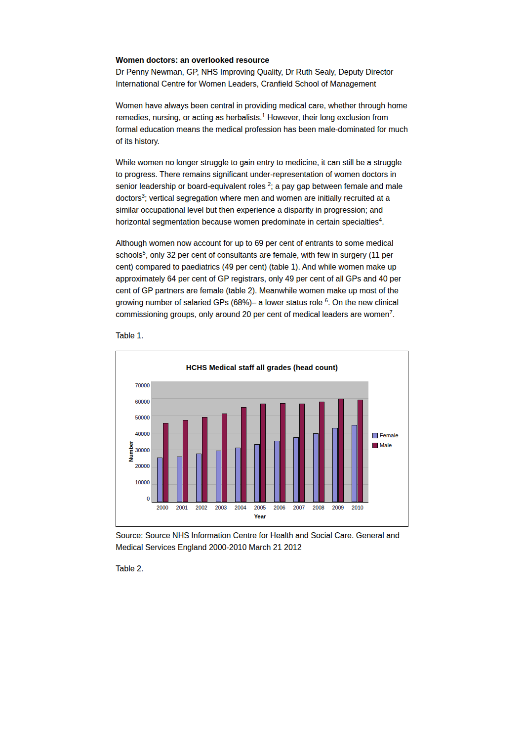Women doctors: an overlooked resource
Dr Penny Newman, GP, NHS Improving Quality, Dr Ruth Sealy, Deputy Director International Centre for Women Leaders, Cranfield School of Management
Women have always been central in providing medical care, whether through home remedies, nursing, or acting as herbalists.1 However, their long exclusion from formal education means the medical profession has been male-dominated for much of its history.
While women no longer struggle to gain entry to medicine, it can still be a struggle to progress. There remains significant under-representation of women doctors in senior leadership or board-equivalent roles 2; a pay gap between female and male doctors3; vertical segregation where men and women are initially recruited at a similar occupational level but then experience a disparity in progression; and horizontal segmentation because women predominate in certain specialties4.
Although women now account for up to 69 per cent of entrants to some medical schools5, only 32 per cent of consultants are female, with few in surgery (11 per cent) compared to paediatrics (49 per cent) (table 1). And while women make up approximately 64 per cent of GP registrars, only 49 per cent of all GPs and 40 per cent of GP partners are female (table 2). Meanwhile women make up most of the growing number of salaried GPs (68%)– a lower status role 6. On the new clinical commissioning groups, only around 20 per cent of medical leaders are women7.
Table 1.
HCHS Medical staff all grades (head count)
Number
70000 60000 50000 40000 30000 20000 10000 0
2000 2001 2002 2003 2004 2005 2006 2007 2008 2009 2010
Year
Female
Male
Source: Source NHS Information Centre for Health and Social Care. General and Medical Services England 2000-2010 March 21 2012
Table 2.